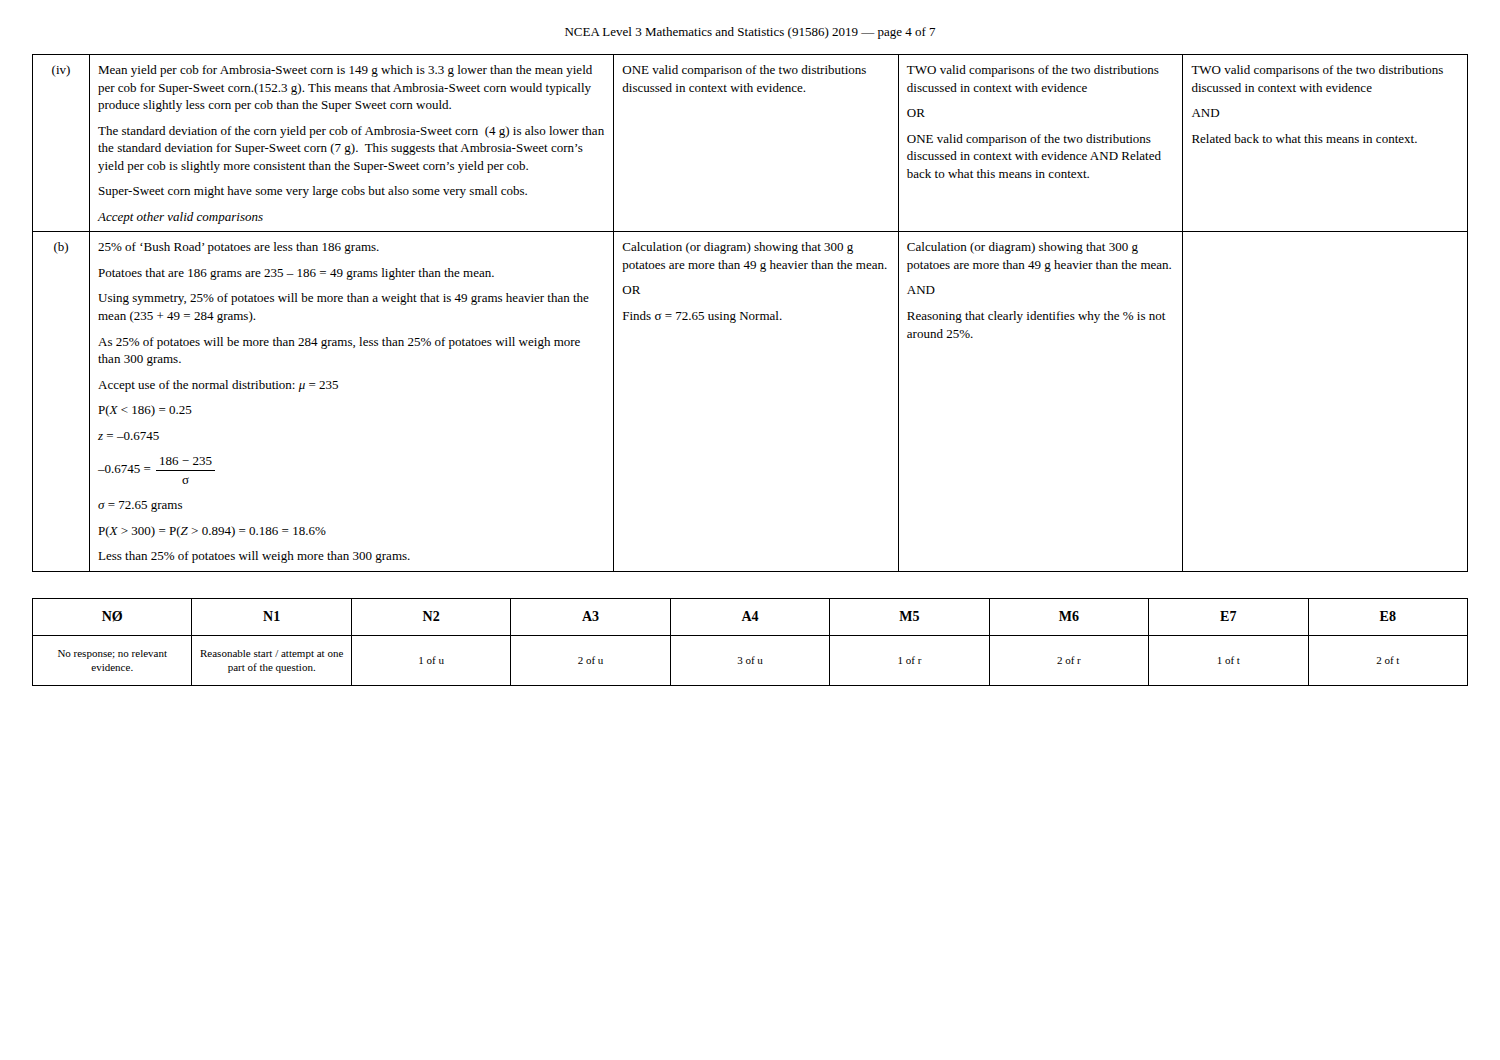NCEA Level 3 Mathematics and Statistics (91586) 2019 — page 4 of 7
| (iv) | Mean yield per cob for Ambrosia-Sweet corn is 149 g which is 3.3 g lower than the mean yield per cob for Super-Sweet corn.(152.3 g). This means that Ambrosia-Sweet corn would typically produce slightly less corn per cob than the Super Sweet corn would. The standard deviation of the corn yield per cob of Ambrosia-Sweet corn (4 g) is also lower than the standard deviation for Super-Sweet corn (7 g). This suggests that Ambrosia-Sweet corn’s yield per cob is slightly more consistent than the Super-Sweet corn’s yield per cob. Super-Sweet corn might have some very large cobs but also some very small cobs. Accept other valid comparisons | ONE valid comparison of the two distributions discussed in context with evidence. | TWO valid comparisons of the two distributions discussed in context with evidence OR ONE valid comparison of the two distributions discussed in context with evidence AND Related back to what this means in context. | TWO valid comparisons of the two distributions discussed in context with evidence AND Related back to what this means in context. |
| (b) | 25% of ‘Bush Road’ potatoes are less than 186 grams. Potatoes that are 186 grams are 235 – 186 = 49 grams lighter than the mean. Using symmetry, 25% of potatoes will be more than a weight that is 49 grams heavier than the mean (235 + 49 = 284 grams). As 25% of potatoes will be more than 284 grams, less than 25% of potatoes will weigh more than 300 grams. Accept use of the normal distribution: μ = 235 P( X < 186) = 0.25 z = –0.6745 –0.6745 = 186 − 235 σ σ = 72.65 grams P( X > 300) = P( Z > 0.894) = 0.186 = 18.6% Less than 25% of potatoes will weigh more than 300 grams. | Calculation (or diagram) showing that 300 g potatoes are more than 49 g heavier than the mean. OR Finds σ = 72.65 using Normal. | Calculation (or diagram) showing that 300 g potatoes are more than 49 g heavier than the mean. AND Reasoning that clearly identifies why the % is not around 25%. | |
| NØ | N1 | N2 | A3 | A4 | M5 | M6 | E7 | E8 |
| --- | --- | --- | --- | --- | --- | --- | --- | --- |
| No response; no relevant evidence. | Reasonable start / attempt at one part of the question. | 1 of u | 2 of u | 3 of u | 1 of r | 2 of r | 1 of t | 2 of t |